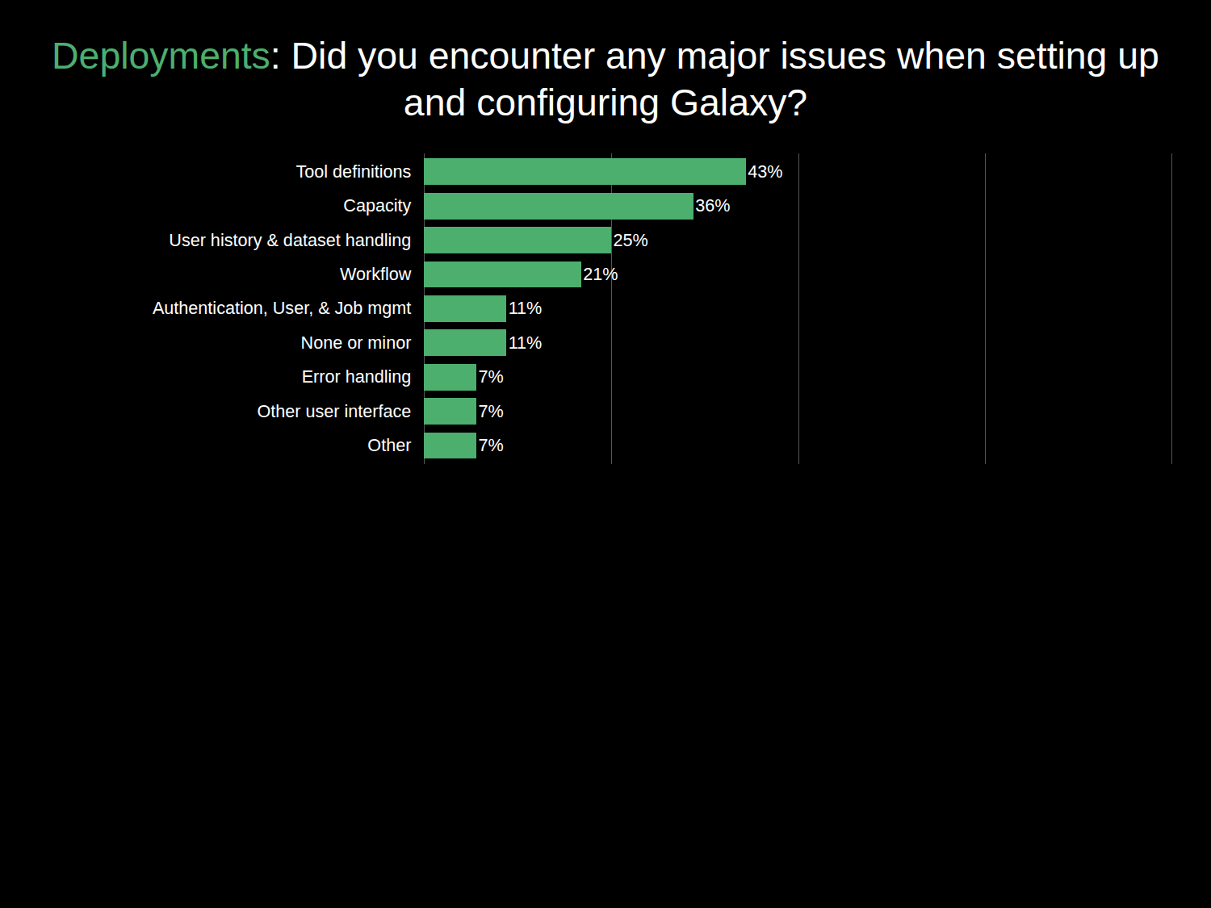Deployments: Did you encounter any major issues when setting up and configuring Galaxy?
Tool definitions
43%
Capacity
36%
User history & dataset handling
25%
Workflow
21%
Authentication, User, & Job mgmt
11%
None or minor
11%
Error handling
7%
Other user interface
7%
Other
7%